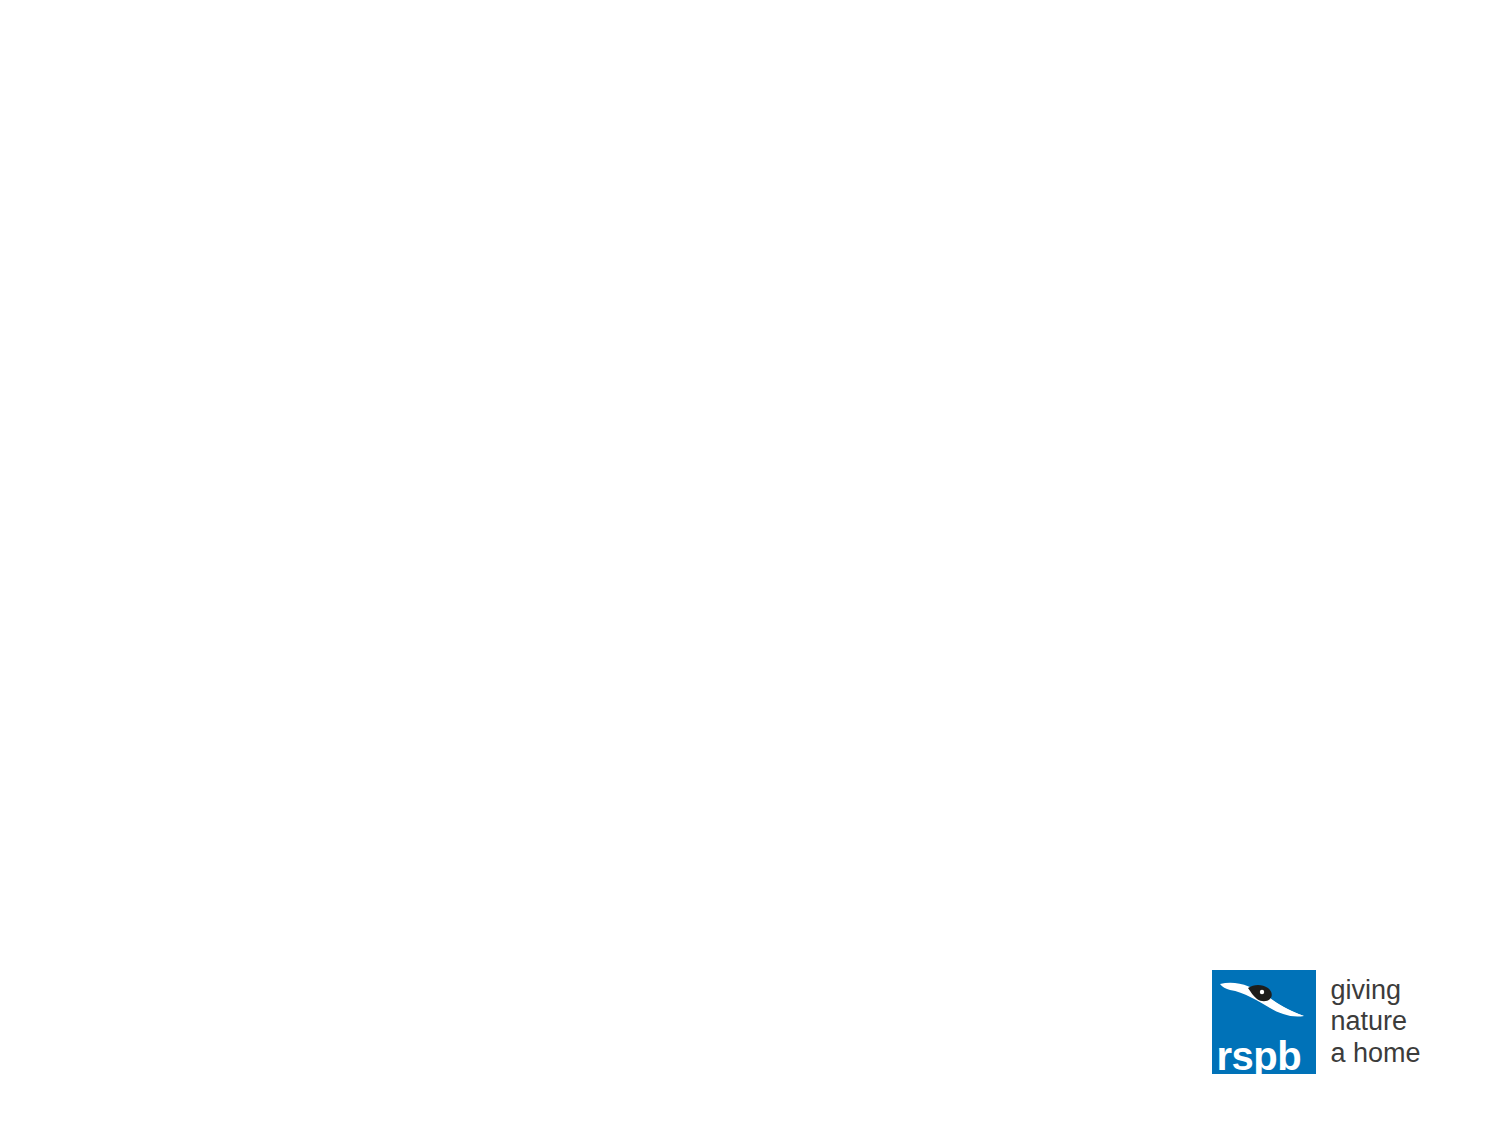rspb
giving nature a home